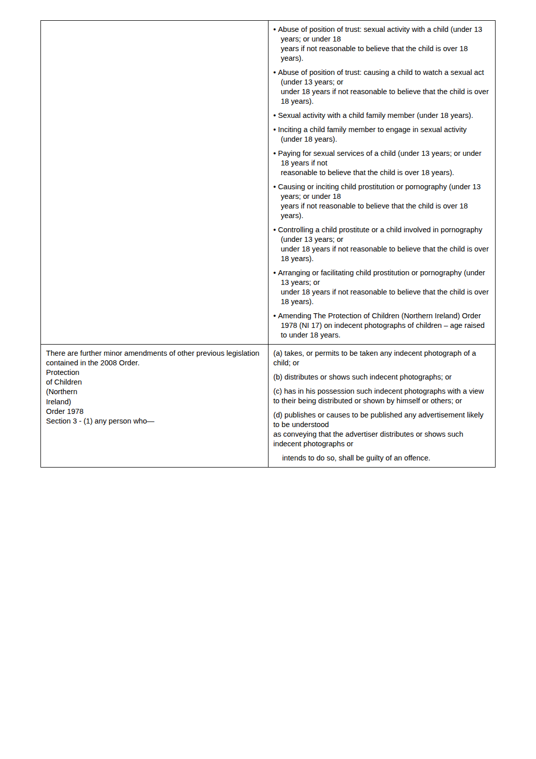| | Abuse of position of trust: sexual activity with a child (under 13 years; or under 18 years if not reasonable to believe that the child is over 18 years). Abuse of position of trust: causing a child to watch a sexual act (under 13 years; or under 18 years if not reasonable to believe that the child is over 18 years). Sexual activity with a child family member (under 18 years). Inciting a child family member to engage in sexual activity (under 18 years). Paying for sexual services of a child (under 13 years; or under 18 years if not reasonable to believe that the child is over 18 years). Causing or inciting child prostitution or pornography (under 13 years; or under 18 years if not reasonable to believe that the child is over 18 years). Controlling a child prostitute or a child involved in pornography (under 13 years; or under 18 years if not reasonable to believe that the child is over 18 years). Arranging or facilitating child prostitution or pornography (under 13 years; or under 18 years if not reasonable to believe that the child is over 18 years). Amending The Protection of Children (Northern Ireland) Order 1978 (NI 17) on indecent photographs of children – age raised to under 18 years. |
| There are further minor amendments of other previous legislation contained in the 2008 Order. Protection of Children (Northern Ireland) Order 1978 Section 3 - (1) any person who— | (a) takes, or permits to be taken any indecent photograph of a child; or (b) distributes or shows such indecent photographs; or (c) has in his possession such indecent photographs with a view to their being distributed or shown by himself or others; or (d) publishes or causes to be published any advertisement likely to be understood as conveying that the advertiser distributes or shows such indecent photographs or intends to do so, shall be guilty of an offence. |